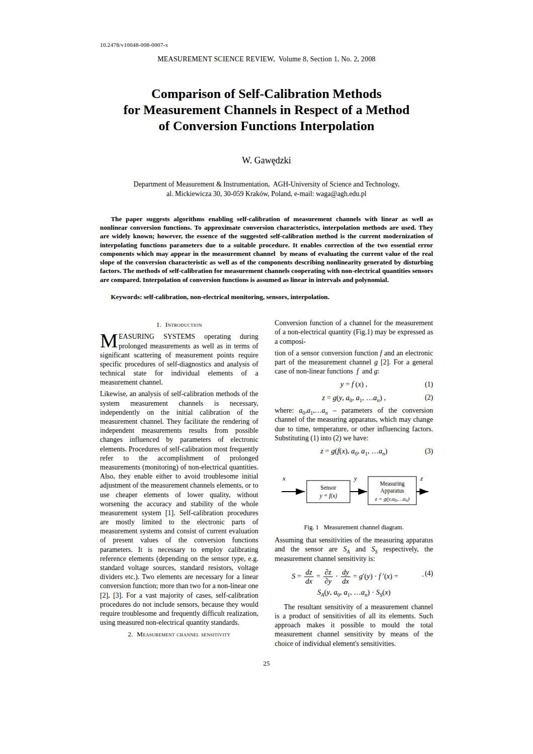10.2478/v10048-008-0007-x
MEASUREMENT SCIENCE REVIEW, Volume 8, Section 1, No. 2, 2008
Comparison of Self-Calibration Methods
for Measurement Channels in Respect of a Method
of Conversion Functions Interpolation
W. Gawędzki
Department of Measurement & Instrumentation, AGH-University of Science and Technology,
al. Mickiewicza 30, 30-059 Kraków, Poland, e-mail: waga@agh.edu.pl
The paper suggests algorithms enabling self-calibration of measurement channels with linear as well as nonlinear conversion functions. To approximate conversion characteristics, interpolation methods are used. They are widely known; however, the essence of the suggested self-calibration method is the current modernization of interpolating functions parameters due to a suitable procedure. It enables correction of the two essential error components which may appear in the measurement channel by means of evaluating the current value of the real slope of the conversion characteristic as well as of the components describing nonlinearity generated by disturbing factors. The methods of self-calibration for measurement channels cooperating with non-electrical quantities sensors are compared. Interpolation of conversion functions is assumed as linear in intervals and polynomial.
Keywords: self-calibration, non-electrical monitoring, sensors, interpolation.
1. Introduction
MEASURING SYSTEMS operating during prolonged measurements as well as in terms of significant scattering of measurement points require specific procedures of self-diagnostics and analysis of technical state for individual elements of a measurement channel.
Likewise, an analysis of self-calibration methods of the system measurement channels is necessary, independently on the initial calibration of the measurement channel. They facilitate the rendering of independent measurements results from possible changes influenced by parameters of electronic elements. Procedures of self-calibration most frequently refer to the accomplishment of prolonged measurements (monitoring) of non-electrical quantities. Also, they enable either to avoid troublesome initial adjustment of the measurement channels elements, or to use cheaper elements of lower quality, without worsening the accuracy and stability of the whole measurement system [1]. Self-calibration procedures are mostly limited to the electronic parts of measurement systems and consist of current evaluation of present values of the conversion functions parameters. It is necessary to employ calibrating reference elements (depending on the sensor type, e.g. standard voltage sources, standard resistors, voltage dividers etc.). Two elements are necessary for a linear conversion function; more than two for a non-linear one [2], [3]. For a vast majority of cases, self-calibration procedures do not include sensors, because they would require troublesome and frequently difficult realization, using measured non-electrical quantity standards.
2. Measurement channel sensitivity
Conversion function of a channel for the measurement of a non-electrical quantity (Fig.1) may be expressed as a composi-
tion of a sensor conversion function f and an electronic part of the measurement channel g [2]. For a general case of non-linear functions f and g:
y = f (x) ,(1)
z = g(y, a0, a1, …an) ,(2)
where: a0,a1,…an – parameters of the conversion channel of the measuring apparatus, which may change due to time, temperature, or other influencing factors. Substituting (1) into (2) we have:
z = g(f(x), a0, a1, …an)(3)
x Sensor y = f(x) y Measuring Apparatus z = g(y,a0,…an) z
Fig. 1 Measurement channel diagram.
Assuming that sensitivities of the measuring apparatus and the sensor are SA and SS respectively, the measurement channel sensitivity is:
S = dz dx = ∂z∂y · dy dx = g′(y) · f ′(x) =
.
(4)
SA(y, a0, a1, …an) · SS(x)
The resultant sensitivity of a measurement channel is a product of sensitivities of all its elements. Such approach makes it possible to mould the total measurement channel sensitivity by means of the choice of individual element's sensitivities.
25